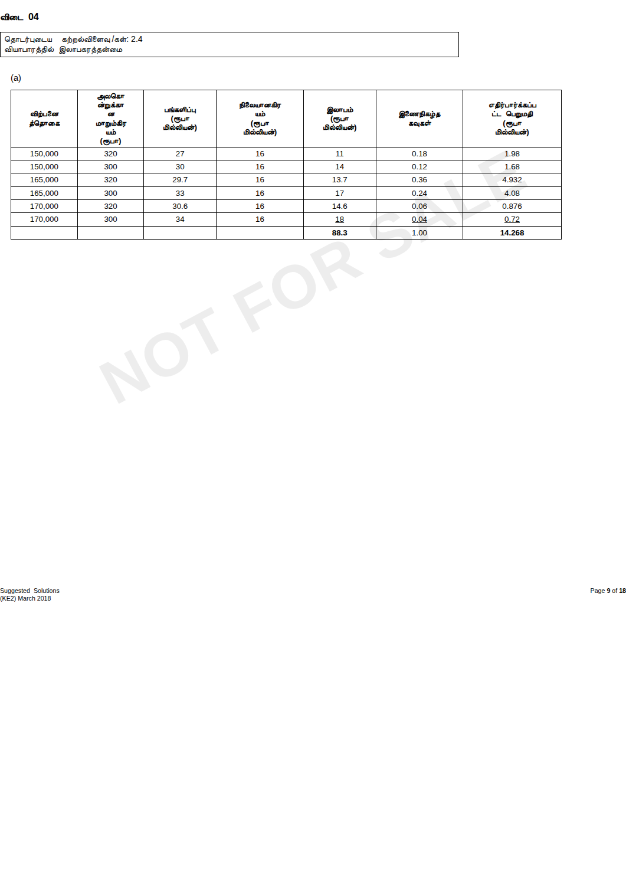NOT FOR SALE
விடை 04
தொடர்புடைய கற்றல்விளைவு /கள்: 2.4
வியாபாரத்தில் இலாபகரத்தன்மை
(a)
| விற்பனை த்தொகை | அலகொ ன்றுக்கா ன மாறும்கிர யம் (ரூபா) | பங்களிப்பு (ரூபா மில்லியன்) | நிலையானகிர யம் (ரூபா மில்லியன்) | இலாபம் (ரூபா மில்லியன்) | இணைநிகழ்த கவுகள் | எதிர்பார்க்கப்ப ட்ட பெறுமதி (ரூபா மில்லியன்) |
| --- | --- | --- | --- | --- | --- | --- |
| 150,000 | 320 | 27 | 16 | 11 | 0.18 | 1.98 |
| 150,000 | 300 | 30 | 16 | 14 | 0.12 | 1.68 |
| 165,000 | 320 | 29.7 | 16 | 13.7 | 0.36 | 4.932 |
| 165,000 | 300 | 33 | 16 | 17 | 0.24 | 4.08 |
| 170,000 | 320 | 30.6 | 16 | 14.6 | 0.06 | 0.876 |
| 170,000 | 300 | 34 | 16 | 18 | 0.04 | 0.72 |
| | | | | 88.3 | 1.00 | 14.268 |
Suggested Solutions
(KE2) March 2018
Page 9 of 18